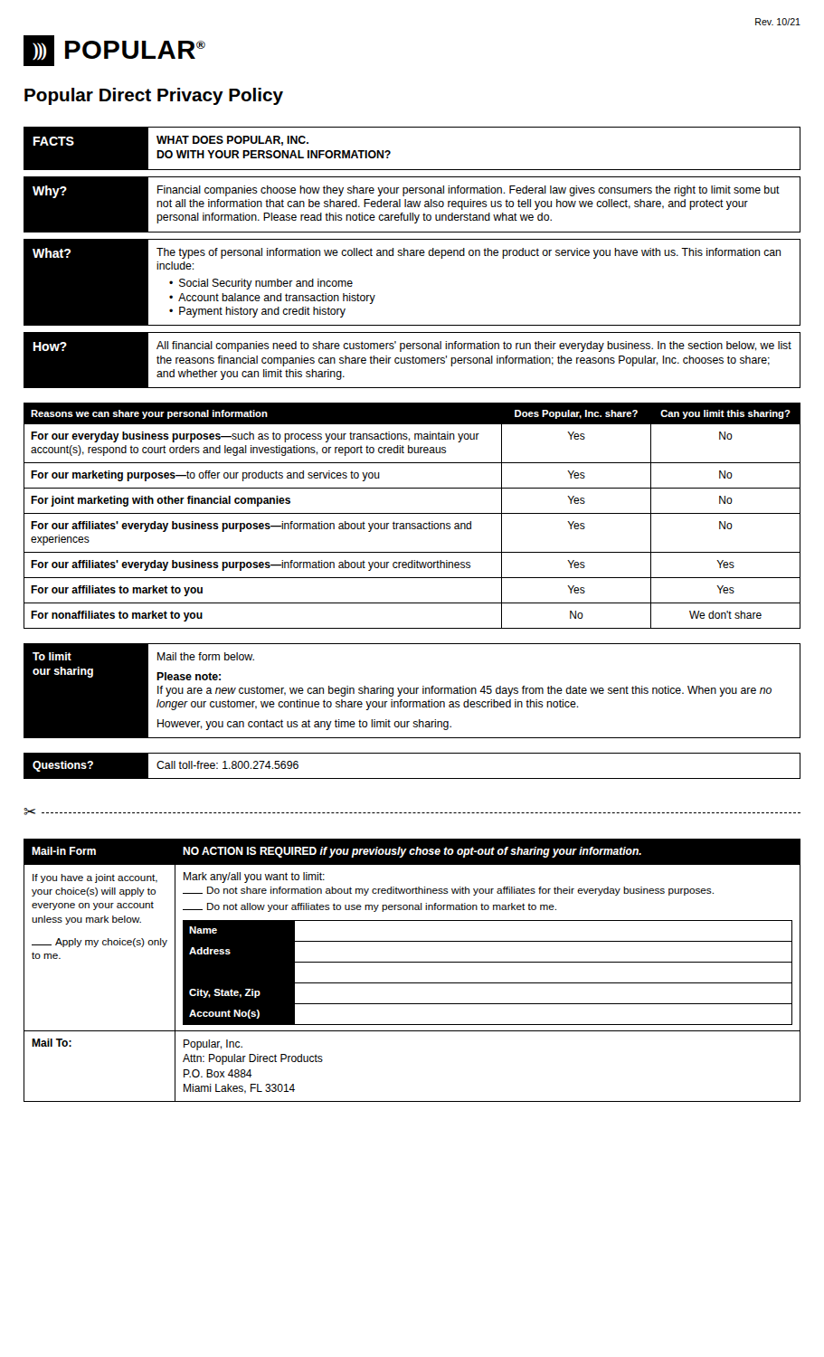Rev. 10/21
)))
POPULAR®
Popular Direct Privacy Policy
| FACTS | WHAT DOES POPULAR, INC. DO WITH YOUR PERSONAL INFORMATION? |
| Why? | Financial companies choose how they share your personal information. Federal law gives consumers the right to limit some but not all the information that can be shared. Federal law also requires us to tell you how we collect, share, and protect your personal information. Please read this notice carefully to understand what we do. |
| What? | The types of personal information we collect and share depend on the product or service you have with us. This information can include: Social Security number and income Account balance and transaction history Payment history and credit history |
| How? | All financial companies need to share customers' personal information to run their everyday business. In the section below, we list the reasons financial companies can share their customers' personal information; the reasons Popular, Inc. chooses to share; and whether you can limit this sharing. |
| Reasons we can share your personal information | Does Popular, Inc. share? | Can you limit this sharing? |
| --- | --- | --- |
| For our everyday business purposes— such as to process your transactions, maintain your account(s), respond to court orders and legal investigations, or report to credit bureaus | Yes | No |
| For our marketing purposes— to offer our products and services to you | Yes | No |
| For joint marketing with other financial companies | Yes | No |
| For our affiliates' everyday business purposes— information about your transactions and experiences | Yes | No |
| For our affiliates' everyday business purposes— information about your creditworthiness | Yes | Yes |
| For our affiliates to market to you | Yes | Yes |
| For nonaffiliates to market to you | No | We don't share |
| To limit our sharing | Mail the form below. Please note: If you are a new customer, we can begin sharing your information 45 days from the date we sent this notice. When you are no longer our customer, we continue to share your information as described in this notice. However, you can contact us at any time to limit our sharing. |
| Questions? | Call toll-free: 1.800.274.5696 |
✂
| Mail-in Form | NO ACTION IS REQUIRED if you previously chose to opt-out of sharing your information. |
| If you have a joint account, your choice(s) will apply to everyone on your account unless you mark below. Apply my choice(s) only to me. | Mark any/all you want to limit: Do not share information about my creditworthiness with your affiliates for their everyday business purposes. Do not allow your affiliates to use my personal information to market to me. / Name / / / Address / / / City, State, Zip / / / Account No(s) / / |
| Mail To: | Popular, Inc. Attn: Popular Direct Products P.O. Box 4884 Miami Lakes, FL 33014 |